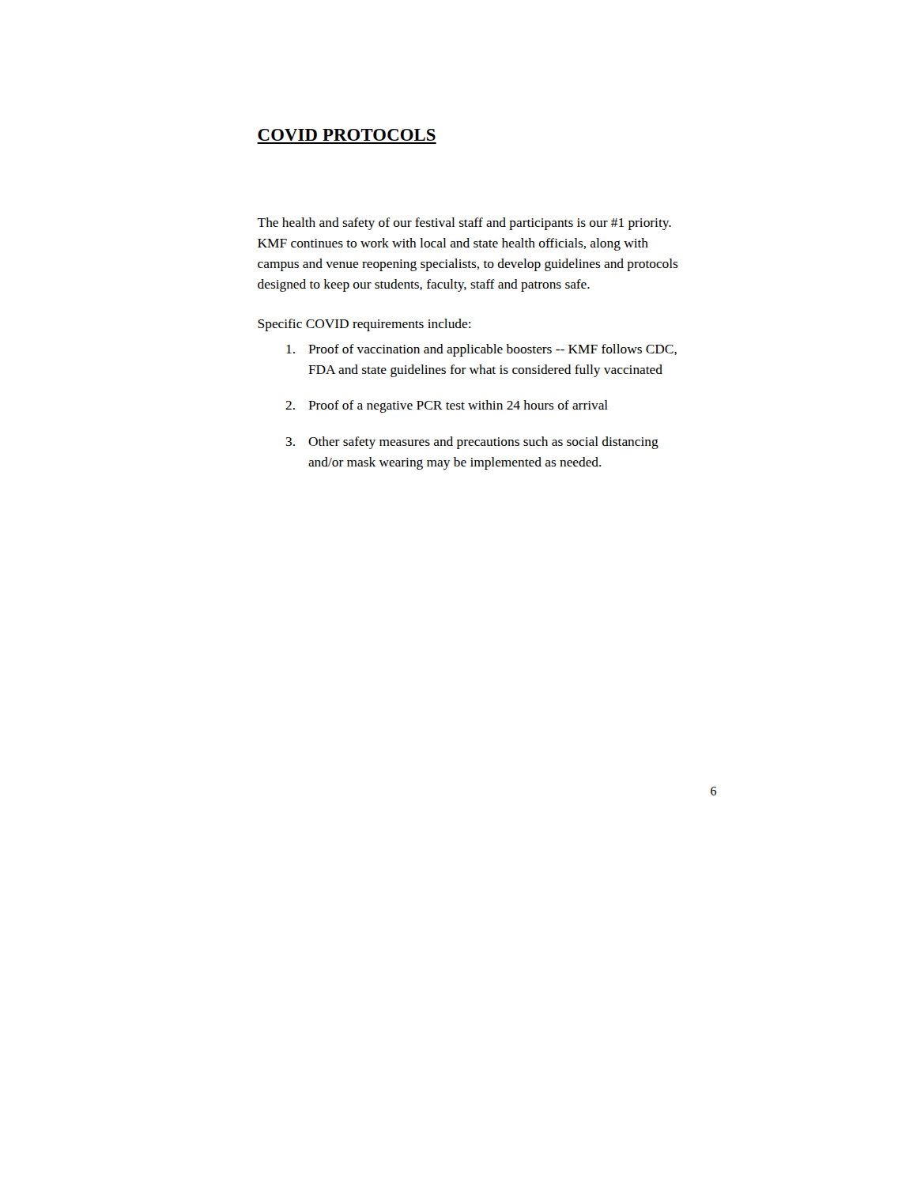COVID PROTOCOLS
The health and safety of our festival staff and participants is our #1 priority. KMF continues to work with local and state health officials, along with campus and venue reopening specialists, to develop guidelines and protocols designed to keep our students, faculty, staff and patrons safe.
Specific COVID requirements include:
Proof of vaccination and applicable boosters -- KMF follows CDC, FDA and state guidelines for what is considered fully vaccinated
Proof of a negative PCR test within 24 hours of arrival
Other safety measures and precautions such as social distancing and/or mask wearing may be implemented as needed.
6